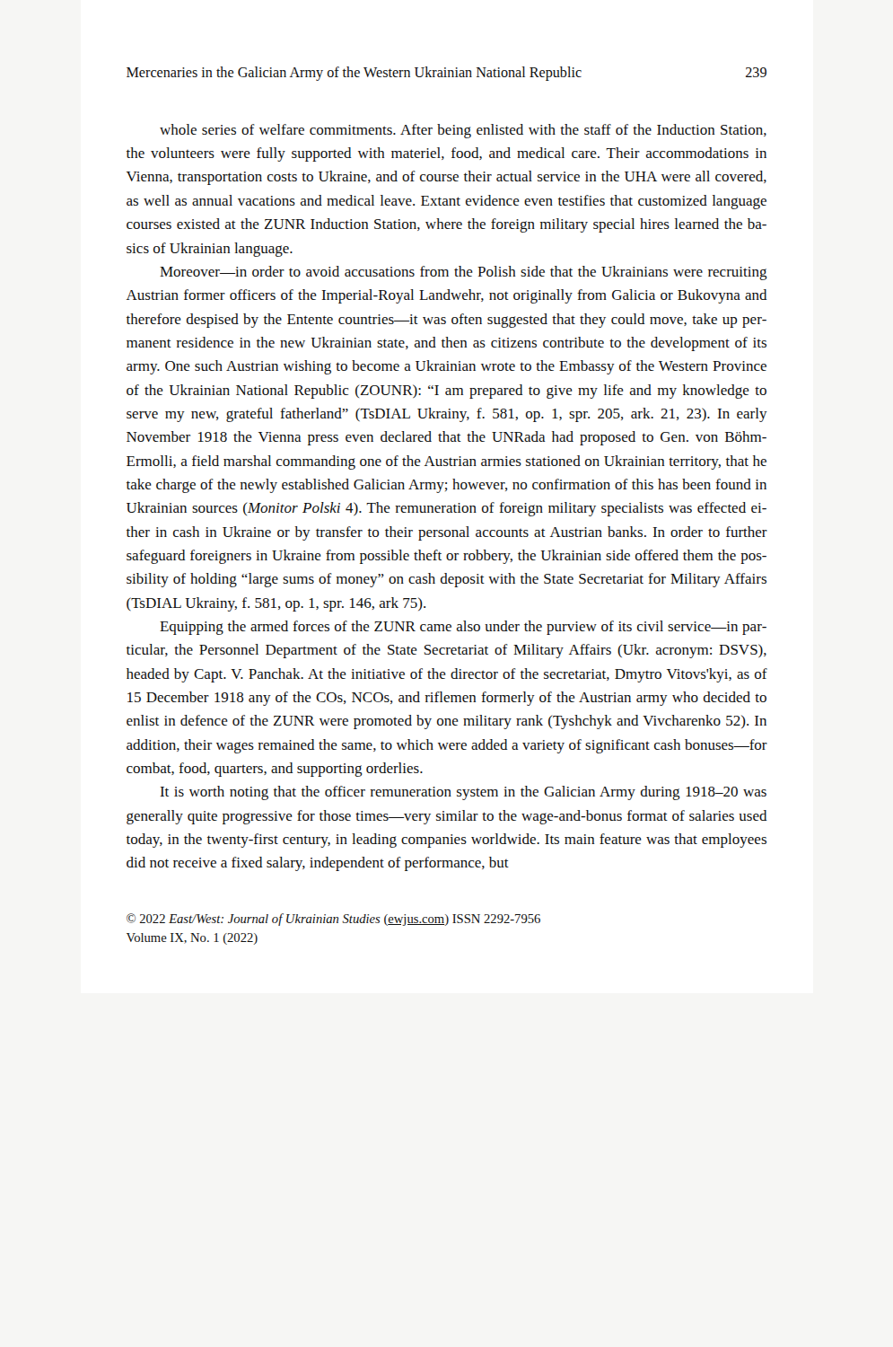Mercenaries in the Galician Army of the Western Ukrainian National Republic 239
whole series of welfare commitments. After being enlisted with the staff of the Induction Station, the volunteers were fully supported with materiel, food, and medical care. Their accommodations in Vienna, transportation costs to Ukraine, and of course their actual service in the UHA were all covered, as well as annual vacations and medical leave. Extant evidence even testifies that customized language courses existed at the ZUNR Induction Station, where the foreign military special hires learned the basics of Ukrainian language.
Moreover—in order to avoid accusations from the Polish side that the Ukrainians were recruiting Austrian former officers of the Imperial-Royal Landwehr, not originally from Galicia or Bukovyna and therefore despised by the Entente countries—it was often suggested that they could move, take up permanent residence in the new Ukrainian state, and then as citizens contribute to the development of its army. One such Austrian wishing to become a Ukrainian wrote to the Embassy of the Western Province of the Ukrainian National Republic (ZOUNR): “I am prepared to give my life and my knowledge to serve my new, grateful fatherland” (TsDIAL Ukrainy, f. 581, op. 1, spr. 205, ark. 21, 23). In early November 1918 the Vienna press even declared that the UNRada had proposed to Gen. von Böhm-Ermolli, a field marshal commanding one of the Austrian armies stationed on Ukrainian territory, that he take charge of the newly established Galician Army; however, no confirmation of this has been found in Ukrainian sources (Monitor Polski 4). The remuneration of foreign military specialists was effected either in cash in Ukraine or by transfer to their personal accounts at Austrian banks. In order to further safeguard foreigners in Ukraine from possible theft or robbery, the Ukrainian side offered them the possibility of holding “large sums of money” on cash deposit with the State Secretariat for Military Affairs (TsDIAL Ukrainy, f. 581, op. 1, spr. 146, ark 75).
Equipping the armed forces of the ZUNR came also under the purview of its civil service—in particular, the Personnel Department of the State Secretariat of Military Affairs (Ukr. acronym: DSVS), headed by Capt. V. Panchak. At the initiative of the director of the secretariat, Dmytro Vitovs'kyi, as of 15 December 1918 any of the COs, NCOs, and riflemen formerly of the Austrian army who decided to enlist in defence of the ZUNR were promoted by one military rank (Tyshchyk and Vivcharenko 52). In addition, their wages remained the same, to which were added a variety of significant cash bonuses—for combat, food, quarters, and supporting orderlies.
It is worth noting that the officer remuneration system in the Galician Army during 1918–20 was generally quite progressive for those times—very similar to the wage-and-bonus format of salaries used today, in the twenty-first century, in leading companies worldwide. Its main feature was that employees did not receive a fixed salary, independent of performance, but
© 2022 East/West: Journal of Ukrainian Studies (ewjus.com) ISSN 2292-7956
Volume IX, No. 1 (2022)